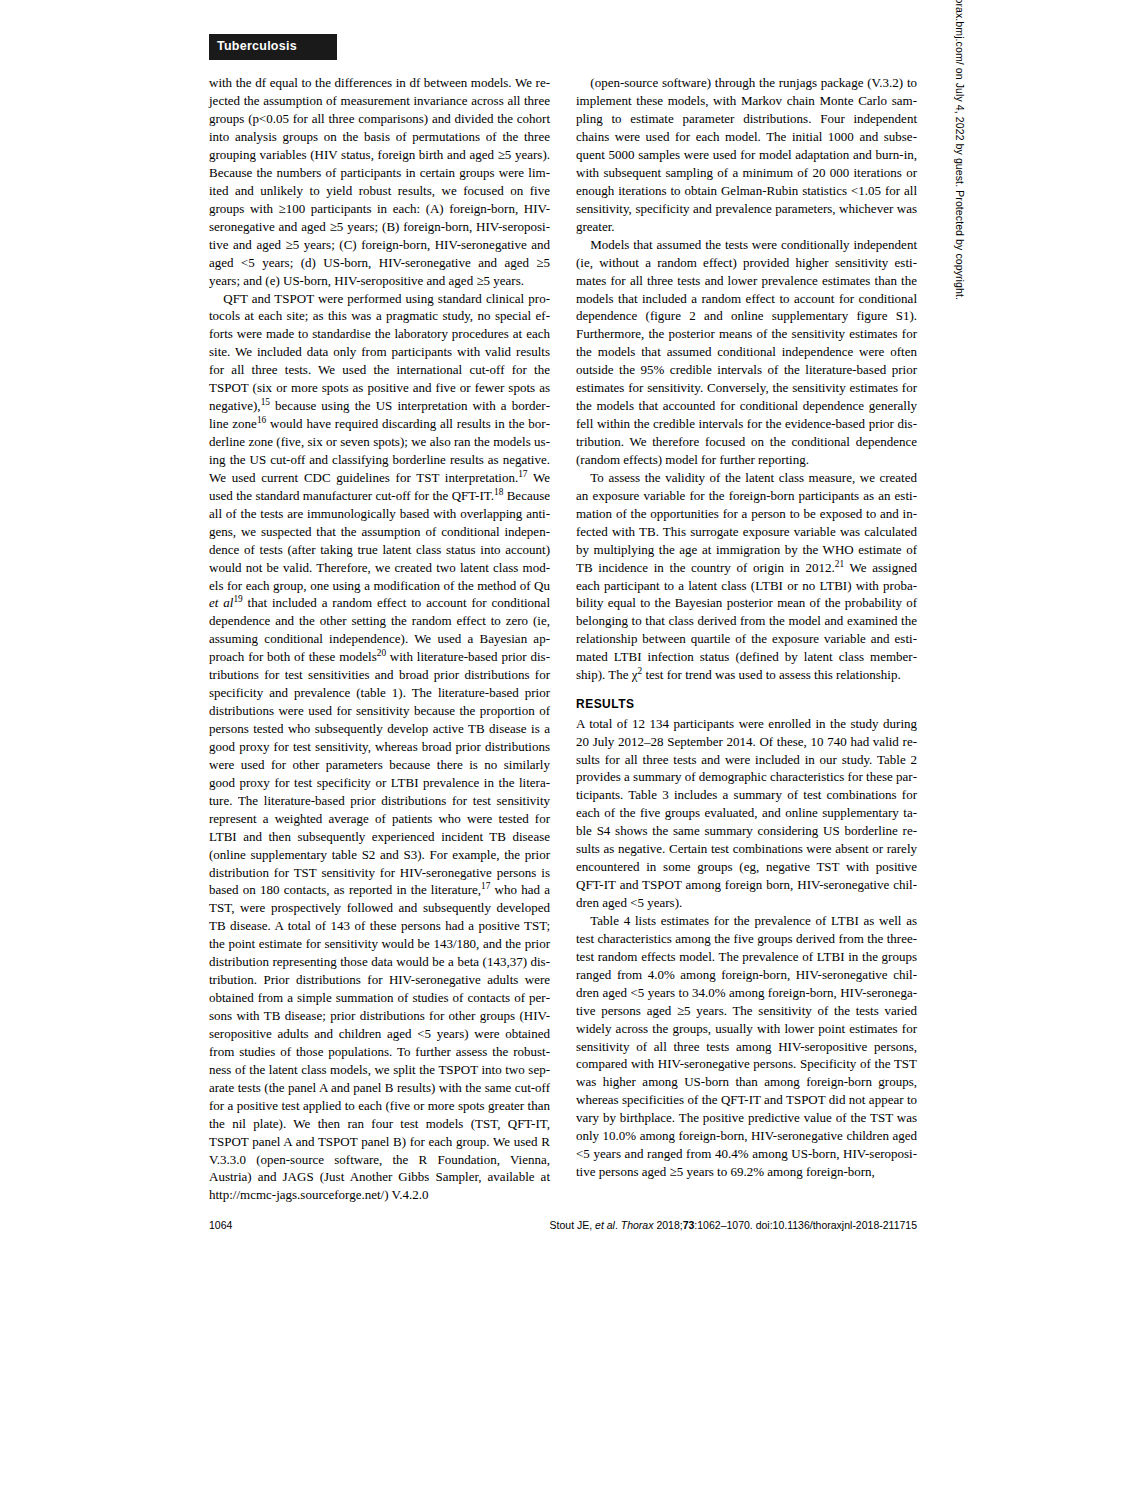Tuberculosis
with the df equal to the differences in df between models. We rejected the assumption of measurement invariance across all three groups (p<0.05 for all three comparisons) and divided the cohort into analysis groups on the basis of permutations of the three grouping variables (HIV status, foreign birth and aged ≥5 years). Because the numbers of participants in certain groups were limited and unlikely to yield robust results, we focused on five groups with ≥100 participants in each: (A) foreign-born, HIV-seronegative and aged ≥5 years; (B) foreign-born, HIV-seropositive and aged ≥5 years; (C) foreign-born, HIV-seronegative and aged <5 years; (d) US-born, HIV-seronegative and aged ≥5 years; and (e) US-born, HIV-seropositive and aged ≥5 years.
QFT and TSPOT were performed using standard clinical protocols at each site; as this was a pragmatic study, no special efforts were made to standardise the laboratory procedures at each site. We included data only from participants with valid results for all three tests. We used the international cut-off for the TSPOT (six or more spots as positive and five or fewer spots as negative),15 because using the US interpretation with a borderline zone16 would have required discarding all results in the borderline zone (five, six or seven spots); we also ran the models using the US cut-off and classifying borderline results as negative. We used current CDC guidelines for TST interpretation.17 We used the standard manufacturer cut-off for the QFT-IT.18 Because all of the tests are immunologically based with overlapping antigens, we suspected that the assumption of conditional independence of tests (after taking true latent class status into account) would not be valid. Therefore, we created two latent class models for each group, one using a modification of the method of Qu et al19 that included a random effect to account for conditional dependence and the other setting the random effect to zero (ie, assuming conditional independence). We used a Bayesian approach for both of these models20 with literature-based prior distributions for test sensitivities and broad prior distributions for specificity and prevalence (table 1). The literature-based prior distributions were used for sensitivity because the proportion of persons tested who subsequently develop active TB disease is a good proxy for test sensitivity, whereas broad prior distributions were used for other parameters because there is no similarly good proxy for test specificity or LTBI prevalence in the literature. The literature-based prior distributions for test sensitivity represent a weighted average of patients who were tested for LTBI and then subsequently experienced incident TB disease (online supplementary table S2 and S3). For example, the prior distribution for TST sensitivity for HIV-seronegative persons is based on 180 contacts, as reported in the literature,17 who had a TST, were prospectively followed and subsequently developed TB disease. A total of 143 of these persons had a positive TST; the point estimate for sensitivity would be 143/180, and the prior distribution representing those data would be a beta (143,37) distribution. Prior distributions for HIV-seronegative adults were obtained from a simple summation of studies of contacts of persons with TB disease; prior distributions for other groups (HIV-seropositive adults and children aged <5 years) were obtained from studies of those populations. To further assess the robustness of the latent class models, we split the TSPOT into two separate tests (the panel A and panel B results) with the same cut-off for a positive test applied to each (five or more spots greater than the nil plate). We then ran four test models (TST, QFT-IT, TSPOT panel A and TSPOT panel B) for each group. We used R V.3.3.0 (open-source software, the R Foundation, Vienna, Austria) and JAGS (Just Another Gibbs Sampler, available at http://mcmc-jags.sourceforge.net/) V.4.2.0
(open-source software) through the runjags package (V.3.2) to implement these models, with Markov chain Monte Carlo sampling to estimate parameter distributions. Four independent chains were used for each model. The initial 1000 and subsequent 5000 samples were used for model adaptation and burn-in, with subsequent sampling of a minimum of 20 000 iterations or enough iterations to obtain Gelman-Rubin statistics <1.05 for all sensitivity, specificity and prevalence parameters, whichever was greater.
Models that assumed the tests were conditionally independent (ie, without a random effect) provided higher sensitivity estimates for all three tests and lower prevalence estimates than the models that included a random effect to account for conditional dependence (figure 2 and online supplementary figure S1). Furthermore, the posterior means of the sensitivity estimates for the models that assumed conditional independence were often outside the 95% credible intervals of the literature-based prior estimates for sensitivity. Conversely, the sensitivity estimates for the models that accounted for conditional dependence generally fell within the credible intervals for the evidence-based prior distribution. We therefore focused on the conditional dependence (random effects) model for further reporting.
To assess the validity of the latent class measure, we created an exposure variable for the foreign-born participants as an estimation of the opportunities for a person to be exposed to and infected with TB. This surrogate exposure variable was calculated by multiplying the age at immigration by the WHO estimate of TB incidence in the country of origin in 2012.21 We assigned each participant to a latent class (LTBI or no LTBI) with probability equal to the Bayesian posterior mean of the probability of belonging to that class derived from the model and examined the relationship between quartile of the exposure variable and estimated LTBI infection status (defined by latent class membership). The χ2 test for trend was used to assess this relationship.
Results
A total of 12 134 participants were enrolled in the study during 20 July 2012–28 September 2014. Of these, 10 740 had valid results for all three tests and were included in our study. Table 2 provides a summary of demographic characteristics for these participants. Table 3 includes a summary of test combinations for each of the five groups evaluated, and online supplementary table S4 shows the same summary considering US borderline results as negative. Certain test combinations were absent or rarely encountered in some groups (eg, negative TST with positive QFT-IT and TSPOT among foreign born, HIV-seronegative children aged <5 years).
Table 4 lists estimates for the prevalence of LTBI as well as test characteristics among the five groups derived from the three-test random effects model. The prevalence of LTBI in the groups ranged from 4.0% among foreign-born, HIV-seronegative children aged <5 years to 34.0% among foreign-born, HIV-seronegative persons aged ≥5 years. The sensitivity of the tests varied widely across the groups, usually with lower point estimates for sensitivity of all three tests among HIV-seropositive persons, compared with HIV-seronegative persons. Specificity of the TST was higher among US-born than among foreign-born groups, whereas specificities of the QFT-IT and TSPOT did not appear to vary by birthplace. The positive predictive value of the TST was only 10.0% among foreign-born, HIV-seronegative children aged <5 years and ranged from 40.4% among US-born, HIV-seropositive persons aged ≥5 years to 69.2% among foreign-born,
1064 Stout JE, et al. Thorax 2018;73:1062–1070. doi:10.1136/thoraxjnl-2018-211715
Thorax: first published as 10.1136/thoraxjnl-2018-211715 on 7 July 2018. Downloaded from http://thorax.bmj.com/ on July 4, 2022 by guest. Protected by copyright.